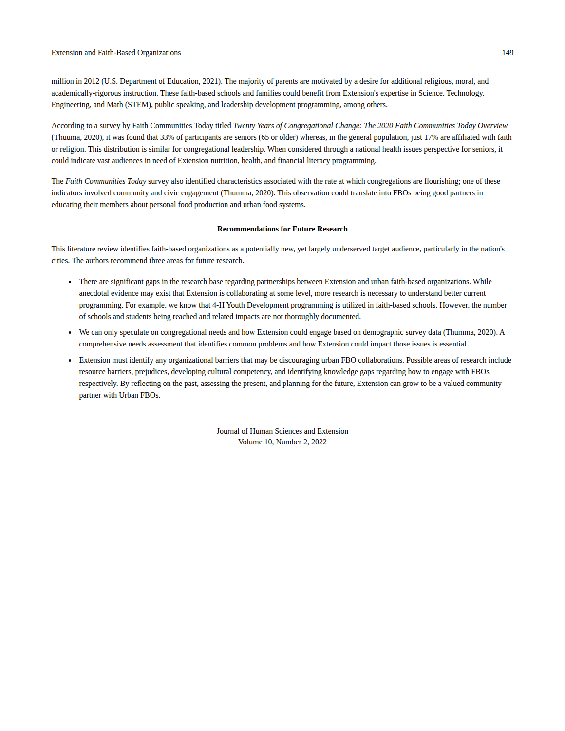Extension and Faith-Based Organizations 149
million in 2012 (U.S. Department of Education, 2021). The majority of parents are motivated by a desire for additional religious, moral, and academically-rigorous instruction. These faith-based schools and families could benefit from Extension's expertise in Science, Technology, Engineering, and Math (STEM), public speaking, and leadership development programming, among others.
According to a survey by Faith Communities Today titled Twenty Years of Congregational Change: The 2020 Faith Communities Today Overview (Thuuma, 2020), it was found that 33% of participants are seniors (65 or older) whereas, in the general population, just 17% are affiliated with faith or religion. This distribution is similar for congregational leadership. When considered through a national health issues perspective for seniors, it could indicate vast audiences in need of Extension nutrition, health, and financial literacy programming.
The Faith Communities Today survey also identified characteristics associated with the rate at which congregations are flourishing; one of these indicators involved community and civic engagement (Thumma, 2020). This observation could translate into FBOs being good partners in educating their members about personal food production and urban food systems.
Recommendations for Future Research
This literature review identifies faith-based organizations as a potentially new, yet largely underserved target audience, particularly in the nation's cities. The authors recommend three areas for future research.
There are significant gaps in the research base regarding partnerships between Extension and urban faith-based organizations. While anecdotal evidence may exist that Extension is collaborating at some level, more research is necessary to understand better current programming. For example, we know that 4-H Youth Development programming is utilized in faith-based schools. However, the number of schools and students being reached and related impacts are not thoroughly documented.
We can only speculate on congregational needs and how Extension could engage based on demographic survey data (Thumma, 2020). A comprehensive needs assessment that identifies common problems and how Extension could impact those issues is essential.
Extension must identify any organizational barriers that may be discouraging urban FBO collaborations. Possible areas of research include resource barriers, prejudices, developing cultural competency, and identifying knowledge gaps regarding how to engage with FBOs respectively. By reflecting on the past, assessing the present, and planning for the future, Extension can grow to be a valued community partner with Urban FBOs.
Journal of Human Sciences and Extension
Volume 10, Number 2, 2022